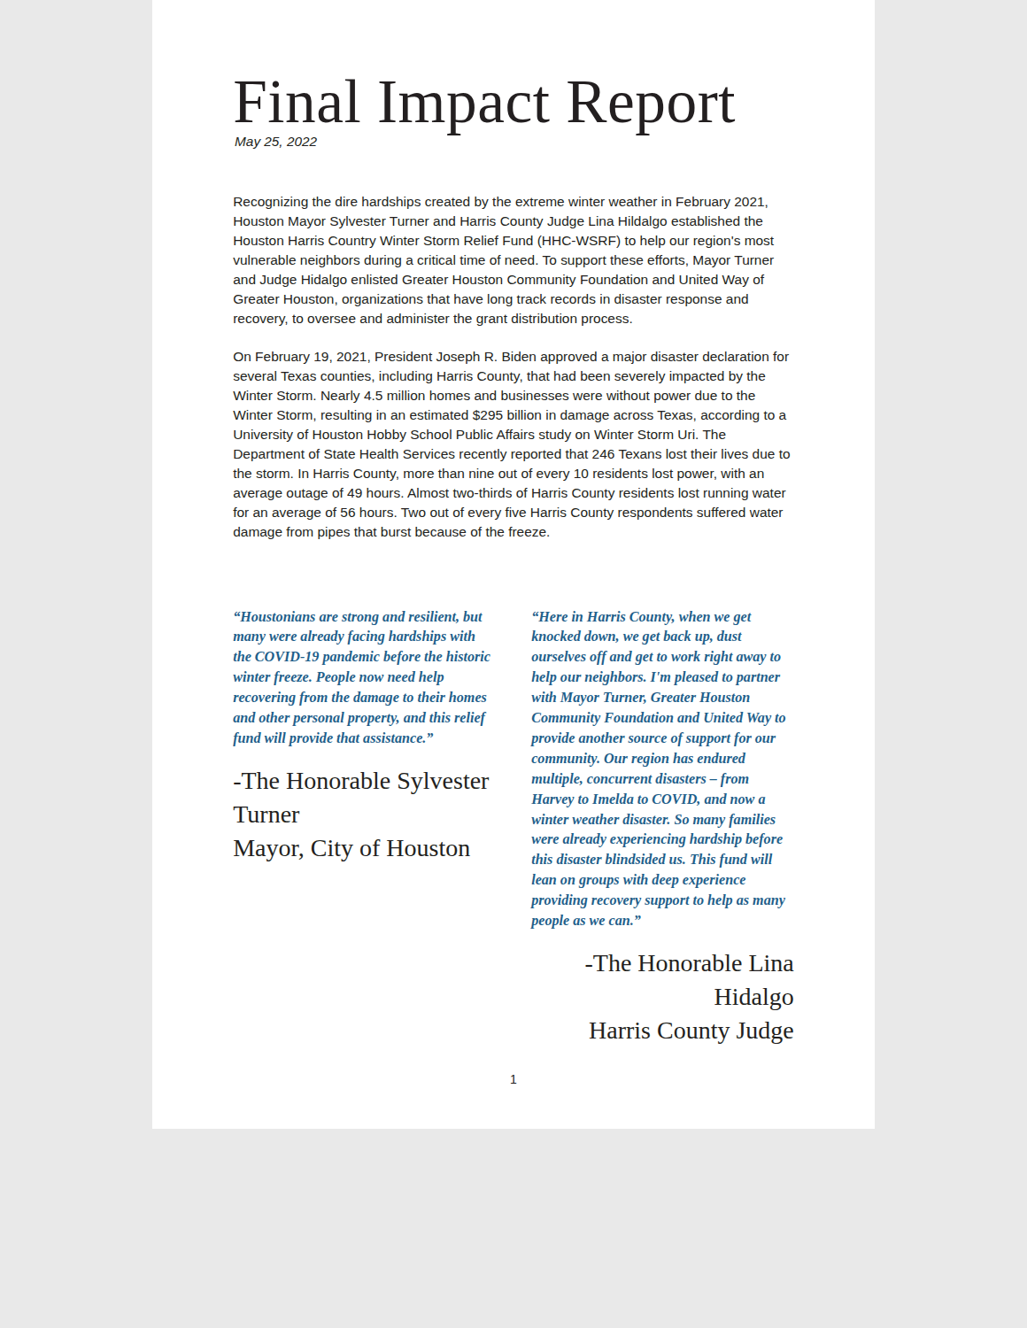Final Impact Report
May 25, 2022
Recognizing the dire hardships created by the extreme winter weather in February 2021, Houston Mayor Sylvester Turner and Harris County Judge Lina Hildalgo established the Houston Harris Country Winter Storm Relief Fund (HHC-WSRF) to help our region's most vulnerable neighbors during a critical time of need. To support these efforts, Mayor Turner and Judge Hidalgo enlisted Greater Houston Community Foundation and United Way of Greater Houston, organizations that have long track records in disaster response and recovery, to oversee and administer the grant distribution process.
On February 19, 2021, President Joseph R. Biden approved a major disaster declaration for several Texas counties, including Harris County, that had been severely impacted by the Winter Storm. Nearly 4.5 million homes and businesses were without power due to the Winter Storm, resulting in an estimated $295 billion in damage across Texas, according to a University of Houston Hobby School Public Affairs study on Winter Storm Uri. The Department of State Health Services recently reported that 246 Texans lost their lives due to the storm. In Harris County, more than nine out of every 10 residents lost power, with an average outage of 49 hours. Almost two-thirds of Harris County residents lost running water for an average of 56 hours. Two out of every five Harris County respondents suffered water damage from pipes that burst because of the freeze.
“Houstonians are strong and resilient, but many were already facing hardships with the COVID-19 pandemic before the historic winter freeze. People now need help recovering from the damage to their homes and other personal property, and this relief fund will provide that assistance.”
-The Honorable Sylvester Turner
Mayor, City of Houston
“Here in Harris County, when we get knocked down, we get back up, dust ourselves off and get to work right away to help our neighbors. I'm pleased to partner with Mayor Turner, Greater Houston Community Foundation and United Way to provide another source of support for our community. Our region has endured multiple, concurrent disasters – from Harvey to Imelda to COVID, and now a winter weather disaster. So many families were already experiencing hardship before this disaster blindsided us. This fund will lean on groups with deep experience providing recovery support to help as many people as we can.”
-The Honorable Lina Hidalgo
Harris County Judge
1